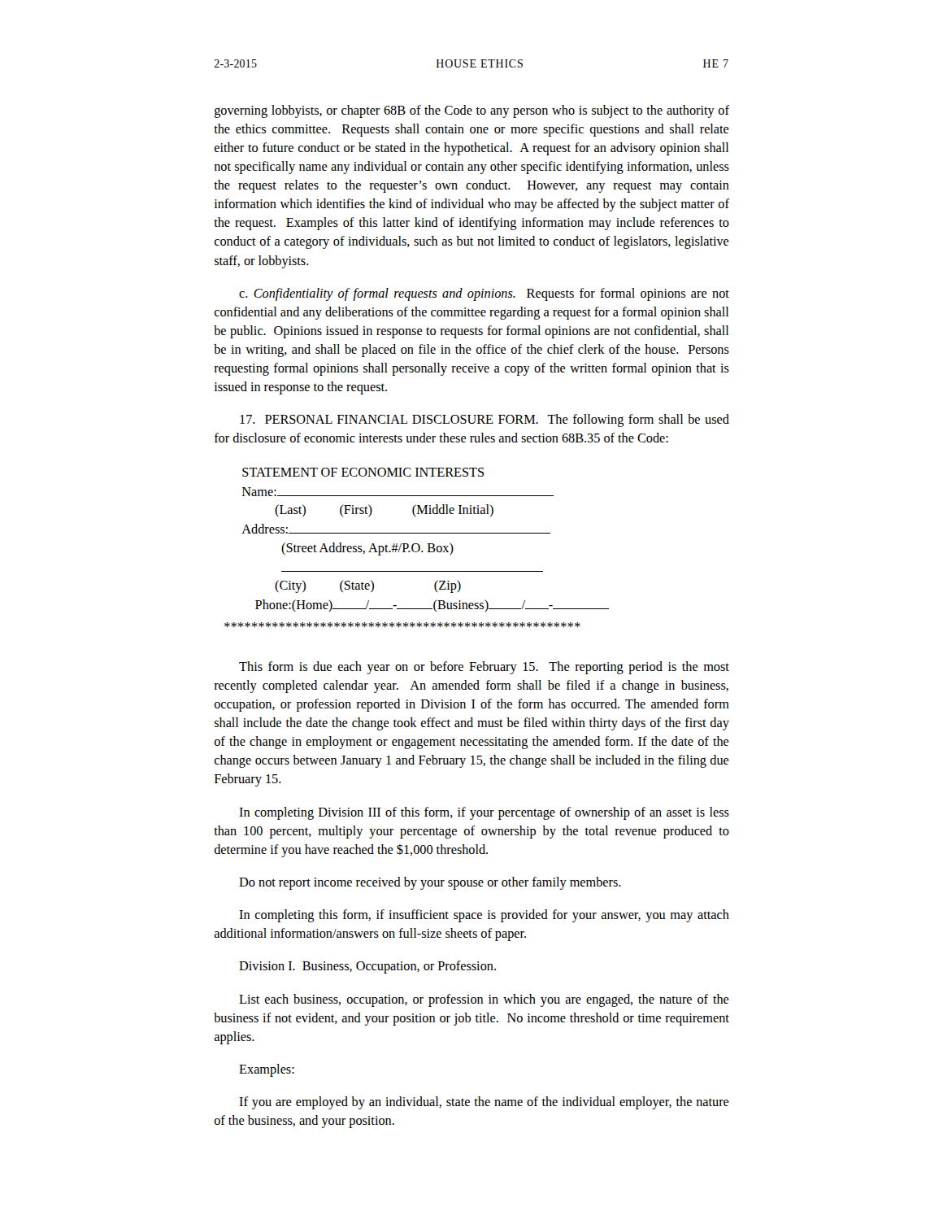2-3-2015 HOUSE ETHICS HE 7
governing lobbyists, or chapter 68B of the Code to any person who is subject to the authority of the ethics committee. Requests shall contain one or more specific questions and shall relate either to future conduct or be stated in the hypothetical. A request for an advisory opinion shall not specifically name any individual or contain any other specific identifying information, unless the request relates to the requester’s own conduct. However, any request may contain information which identifies the kind of individual who may be affected by the subject matter of the request. Examples of this latter kind of identifying information may include references to conduct of a category of individuals, such as but not limited to conduct of legislators, legislative staff, or lobbyists.
c. Confidentiality of formal requests and opinions. Requests for formal opinions are not confidential and any deliberations of the committee regarding a request for a formal opinion shall be public. Opinions issued in response to requests for formal opinions are not confidential, shall be in writing, and shall be placed on file in the office of the chief clerk of the house. Persons requesting formal opinions shall personally receive a copy of the written formal opinion that is issued in response to the request.
17. PERSONAL FINANCIAL DISCLOSURE FORM. The following form shall be used for disclosure of economic interests under these rules and section 68B.35 of the Code:
STATEMENT OF ECONOMIC INTERESTS
Name:
(Last) (First) (Middle Initial)
Address:
(Street Address, Apt.#/P.O. Box)
(City) (State) (Zip)
Phone:(Home) / - (Business) / -
****************************************************
This form is due each year on or before February 15. The reporting period is the most recently completed calendar year. An amended form shall be filed if a change in business, occupation, or profession reported in Division I of the form has occurred. The amended form shall include the date the change took effect and must be filed within thirty days of the first day of the change in employment or engagement necessitating the amended form. If the date of the change occurs between January 1 and February 15, the change shall be included in the filing due February 15.
In completing Division III of this form, if your percentage of ownership of an asset is less than 100 percent, multiply your percentage of ownership by the total revenue produced to determine if you have reached the $1,000 threshold.
Do not report income received by your spouse or other family members.
In completing this form, if insufficient space is provided for your answer, you may attach additional information/answers on full-size sheets of paper.
Division I. Business, Occupation, or Profession.
List each business, occupation, or profession in which you are engaged, the nature of the business if not evident, and your position or job title. No income threshold or time requirement applies.
Examples:
If you are employed by an individual, state the name of the individual employer, the nature of the business, and your position.